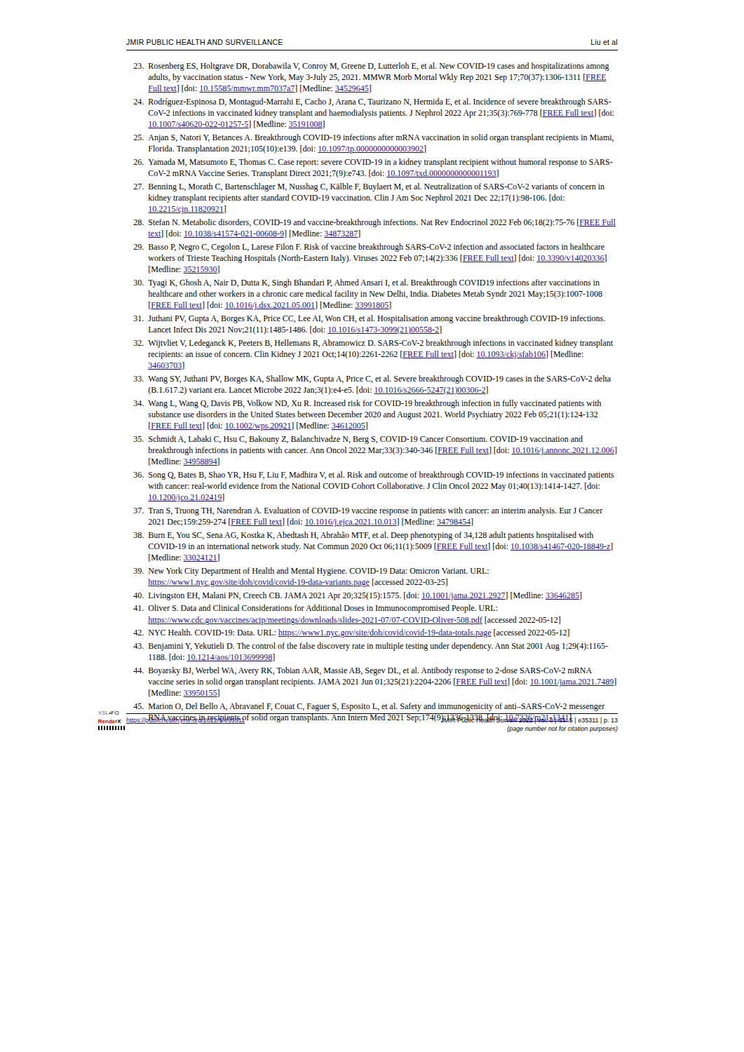JMIR Public Health and Surveillance Liu et al
23. Rosenberg ES, Holtgrave DR, Dorabawila V, Conroy M, Greene D, Lutterloh E, et al. New COVID-19 cases and hospitalizations among adults, by vaccination status - New York, May 3-July 25, 2021. MMWR Morb Mortal Wkly Rep 2021 Sep 17;70(37):1306-1311 [FREE Full text] [doi: 10.15585/mmwr.mm7037a7] [Medline: 34529645]
24. Rodríguez-Espinosa D, Montagud-Marrahi E, Cacho J, Arana C, Taurizano N, Hermida E, et al. Incidence of severe breakthrough SARS-CoV-2 infections in vaccinated kidney transplant and haemodialysis patients. J Nephrol 2022 Apr 21;35(3):769-778 [FREE Full text] [doi: 10.1007/s40620-022-01257-5] [Medline: 35191008]
25. Anjan S, Natori Y, Betances A. Breakthrough COVID-19 infections after mRNA vaccination in solid organ transplant recipients in Miami, Florida. Transplantation 2021;105(10):e139. [doi: 10.1097/tp.0000000000003902]
26. Yamada M, Matsumoto E, Thomas C. Case report: severe COVID-19 in a kidney transplant recipient without humoral response to SARS-CoV-2 mRNA Vaccine Series. Transplant Direct 2021;7(9):e743. [doi: 10.1097/txd.0000000000001193]
27. Benning L, Morath C, Bartenschlager M, Nusshag C, Kälble F, Buylaert M, et al. Neutralization of SARS-CoV-2 variants of concern in kidney transplant recipients after standard COVID-19 vaccination. Clin J Am Soc Nephrol 2021 Dec 22;17(1):98-106. [doi: 10.2215/cjn.11820921]
28. Stefan N. Metabolic disorders, COVID-19 and vaccine-breakthrough infections. Nat Rev Endocrinol 2022 Feb 06;18(2):75-76 [FREE Full text] [doi: 10.1038/s41574-021-00608-9] [Medline: 34873287]
29. Basso P, Negro C, Cegolon L, Larese Filon F. Risk of vaccine breakthrough SARS-CoV-2 infection and associated factors in healthcare workers of Trieste Teaching Hospitals (North-Eastern Italy). Viruses 2022 Feb 07;14(2):336 [FREE Full text] [doi: 10.3390/v14020336] [Medline: 35215930]
30. Tyagi K, Ghosh A, Nair D, Dutta K, Singh Bhandari P, Ahmed Ansari I, et al. Breakthrough COVID19 infections after vaccinations in healthcare and other workers in a chronic care medical facility in New Delhi, India. Diabetes Metab Syndr 2021 May;15(3):1007-1008 [FREE Full text] [doi: 10.1016/j.dsx.2021.05.001] [Medline: 33991805]
31. Juthani PV, Gupta A, Borges KA, Price CC, Lee AI, Won CH, et al. Hospitalisation among vaccine breakthrough COVID-19 infections. Lancet Infect Dis 2021 Nov;21(11):1485-1486. [doi: 10.1016/s1473-3099(21)00558-2]
32. Wijtvliet V, Ledeganck K, Peeters B, Hellemans R, Abramowicz D. SARS-CoV-2 breakthrough infections in vaccinated kidney transplant recipients: an issue of concern. Clin Kidney J 2021 Oct;14(10):2261-2262 [FREE Full text] [doi: 10.1093/ckj/sfab106] [Medline: 34603703]
33. Wang SY, Juthani PV, Borges KA, Shallow MK, Gupta A, Price C, et al. Severe breakthrough COVID-19 cases in the SARS-CoV-2 delta (B.1.617.2) variant era. Lancet Microbe 2022 Jan;3(1):e4-e5. [doi: 10.1016/s2666-5247(21)00306-2]
34. Wang L, Wang Q, Davis PB, Volkow ND, Xu R. Increased risk for COVID-19 breakthrough infection in fully vaccinated patients with substance use disorders in the United States between December 2020 and August 2021. World Psychiatry 2022 Feb 05;21(1):124-132 [FREE Full text] [doi: 10.1002/wps.20921] [Medline: 34612005]
35. Schmidt A, Labaki C, Hsu C, Bakouny Z, Balanchivadze N, Berg S, COVID-19 Cancer Consortium. COVID-19 vaccination and breakthrough infections in patients with cancer. Ann Oncol 2022 Mar;33(3):340-346 [FREE Full text] [doi: 10.1016/j.annonc.2021.12.006] [Medline: 34958894]
36. Song Q, Bates B, Shao YR, Hsu F, Liu F, Madhira V, et al. Risk and outcome of breakthrough COVID-19 infections in vaccinated patients with cancer: real-world evidence from the National COVID Cohort Collaborative. J Clin Oncol 2022 May 01;40(13):1414-1427. [doi: 10.1200/jco.21.02419]
37. Tran S, Truong TH, Narendran A. Evaluation of COVID-19 vaccine response in patients with cancer: an interim analysis. Eur J Cancer 2021 Dec;159:259-274 [FREE Full text] [doi: 10.1016/j.ejca.2021.10.013] [Medline: 34798454]
38. Burn E, You SC, Sena AG, Kostka K, Abedtash H, Abrahão MTF, et al. Deep phenotyping of 34,128 adult patients hospitalised with COVID-19 in an international network study. Nat Commun 2020 Oct 06;11(1):5009 [FREE Full text] [doi: 10.1038/s41467-020-18849-z] [Medline: 33024121]
39. New York City Department of Health and Mental Hygiene. COVID-19 Data: Omicron Variant. URL: https://www1.nyc.gov/site/doh/covid/covid-19-data-variants.page [accessed 2022-03-25]
40. Livingston EH, Malani PN, Creech CB. JAMA 2021 Apr 20;325(15):1575. [doi: 10.1001/jama.2021.2927] [Medline: 33646285]
41. Oliver S. Data and Clinical Considerations for Additional Doses in Immunocompromised People. URL: https://www.cdc.gov/vaccines/acip/meetings/downloads/slides-2021-07/07-COVID-Oliver-508.pdf [accessed 2022-05-12]
42. NYC Health. COVID-19: Data. URL: https://www1.nyc.gov/site/doh/covid/covid-19-data-totals.page [accessed 2022-05-12]
43. Benjamini Y, Yekutieli D. The control of the false discovery rate in multiple testing under dependency. Ann Stat 2001 Aug 1;29(4):1165-1188. [doi: 10.1214/aos/1013699998]
44. Boyarsky BJ, Werbel WA, Avery RK, Tobian AAR, Massie AB, Segev DL, et al. Antibody response to 2-dose SARS-CoV-2 mRNA vaccine series in solid organ transplant recipients. JAMA 2021 Jun 01;325(21):2204-2206 [FREE Full text] [doi: 10.1001/jama.2021.7489] [Medline: 33950155]
45. Marion O, Del Bello A, Abravanel F, Couat C, Faguer S, Esposito L, et al. Safety and immunogenicity of anti–SARS-CoV-2 messenger RNA vaccines in recipients of solid organ transplants. Ann Intern Med 2021 Sep;174(9):1336-1338. [doi: 10.7326/m21-1341]
https://publichealth.jmir.org/2022/5/e35311 JMIR Public Health Surveill 2022 | vol. 8 | iss. 5 | e35311 | p. 13
(page number not for citation purposes)
XSL•FO
Render X